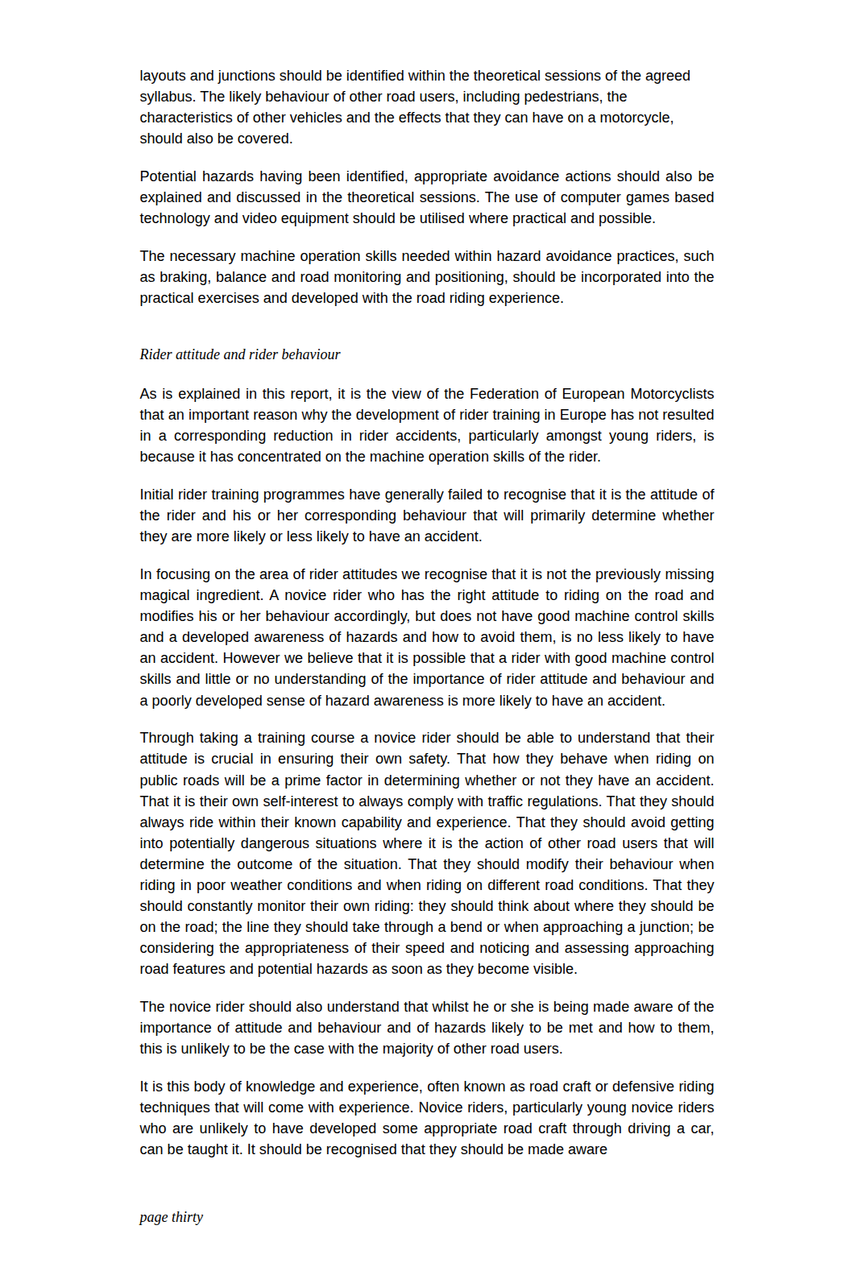layouts and junctions should be identified within the theoretical sessions of the agreed syllabus. The likely behaviour of other road users, including pedestrians, the characteristics of other vehicles and the effects that they can have on a motorcycle, should also be covered.
Potential hazards having been identified, appropriate avoidance actions should also be explained and discussed in the theoretical sessions. The use of computer games based technology and video equipment should be utilised where practical and possible.
The necessary machine operation skills needed within hazard avoidance practices, such as braking, balance and road monitoring and positioning, should be incorporated into the practical exercises and developed with the road riding experience.
Rider attitude and rider behaviour
As is explained in this report, it is the view of the Federation of European Motorcyclists that an important reason why the development of rider training in Europe has not resulted in a corresponding reduction in rider accidents, particularly amongst young riders, is because it has concentrated on the machine operation skills of the rider.
Initial rider training programmes have generally failed to recognise that it is the attitude of the rider and his or her corresponding behaviour that will primarily determine whether they are more likely or less likely to have an accident.
In focusing on the area of rider attitudes we recognise that it is not the previously missing magical ingredient. A novice rider who has the right attitude to riding on the road and modifies his or her behaviour accordingly, but does not have good machine control skills and a developed awareness of hazards and how to avoid them, is no less likely to have an accident. However we believe that it is possible that a rider with good machine control skills and little or no understanding of the importance of rider attitude and behaviour and a poorly developed sense of hazard awareness is more likely to have an accident.
Through taking a training course a novice rider should be able to understand that their attitude is crucial in ensuring their own safety. That how they behave when riding on public roads will be a prime factor in determining whether or not they have an accident. That it is their own self-interest to always comply with traffic regulations. That they should always ride within their known capability and experience. That they should avoid getting into potentially dangerous situations where it is the action of other road users that will determine the outcome of the situation. That they should modify their behaviour when riding in poor weather conditions and when riding on different road conditions. That they should constantly monitor their own riding: they should think about where they should be on the road; the line they should take through a bend or when approaching a junction; be considering the appropriateness of their speed and noticing and assessing approaching road features and potential hazards as soon as they become visible.
The novice rider should also understand that whilst he or she is being made aware of the importance of attitude and behaviour and of hazards likely to be met and how to them, this is unlikely to be the case with the majority of other road users.
It is this body of knowledge and experience, often known as road craft or defensive riding techniques that will come with experience. Novice riders, particularly young novice riders who are unlikely to have developed some appropriate road craft through driving a car, can be taught it. It should be recognised that they should be made aware
page thirty